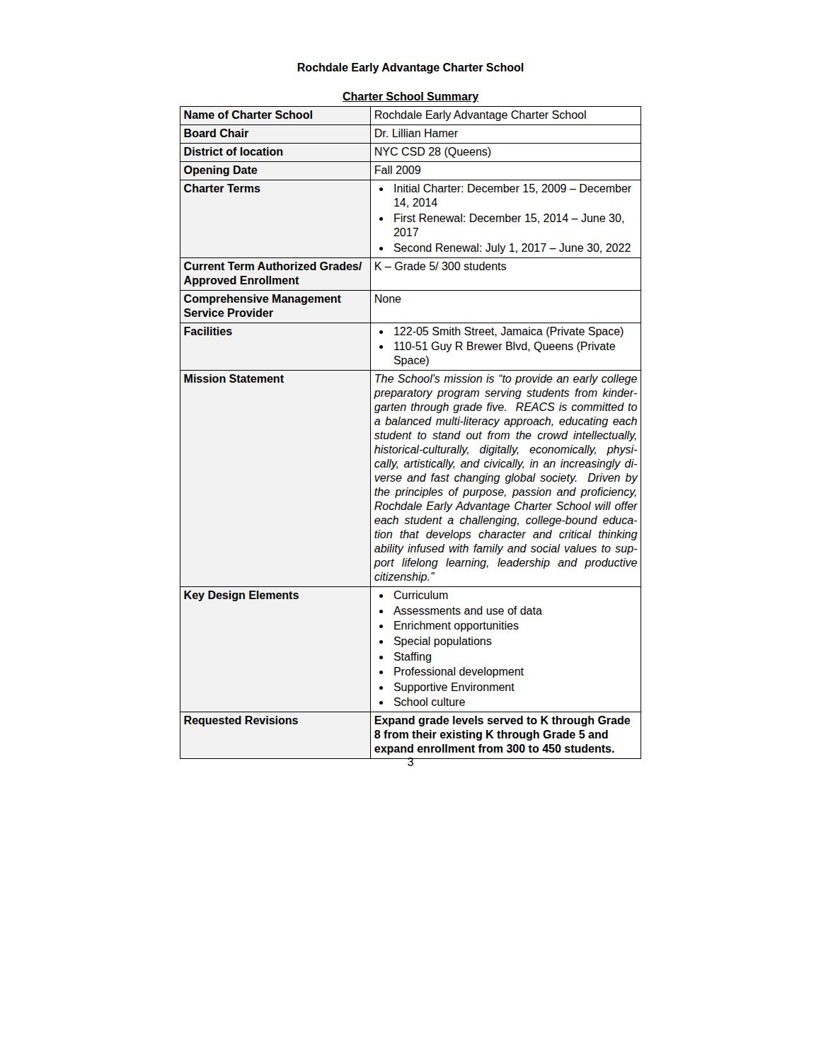Rochdale Early Advantage Charter School
Charter School Summary
| Name of Charter School | Rochdale Early Advantage Charter School |
| Board Chair | Dr. Lillian Hamer |
| District of location | NYC CSD 28 (Queens) |
| Opening Date | Fall 2009 |
| Charter Terms | Initial Charter: December 15, 2009 – December 14, 2014 First Renewal: December 15, 2014 – June 30, 2017 Second Renewal: July 1, 2017 – June 30, 2022 |
| Current Term Authorized Grades/ Approved Enrollment | K – Grade 5/ 300 students |
| Comprehensive Management Service Provider | None |
| Facilities | 122-05 Smith Street, Jamaica (Private Space) 110-51 Guy R Brewer Blvd, Queens (Private Space) |
| Mission Statement | The School's mission is “to provide an early college preparatory program serving students from kindergarten through grade five. REACS is committed to a balanced multi-literacy approach, educating each student to stand out from the crowd intellectually, historical-culturally, digitally, economically, physically, artistically, and civically, in an increasingly diverse and fast changing global society. Driven by the principles of purpose, passion and proficiency, Rochdale Early Advantage Charter School will offer each student a challenging, college-bound education that develops character and critical thinking ability infused with family and social values to support lifelong learning, leadership and productive citizenship.” |
| Key Design Elements | Curriculum Assessments and use of data Enrichment opportunities Special populations Staffing Professional development Supportive Environment School culture |
| Requested Revisions | Expand grade levels served to K through Grade 8 from their existing K through Grade 5 and expand enrollment from 300 to 450 students. |
3